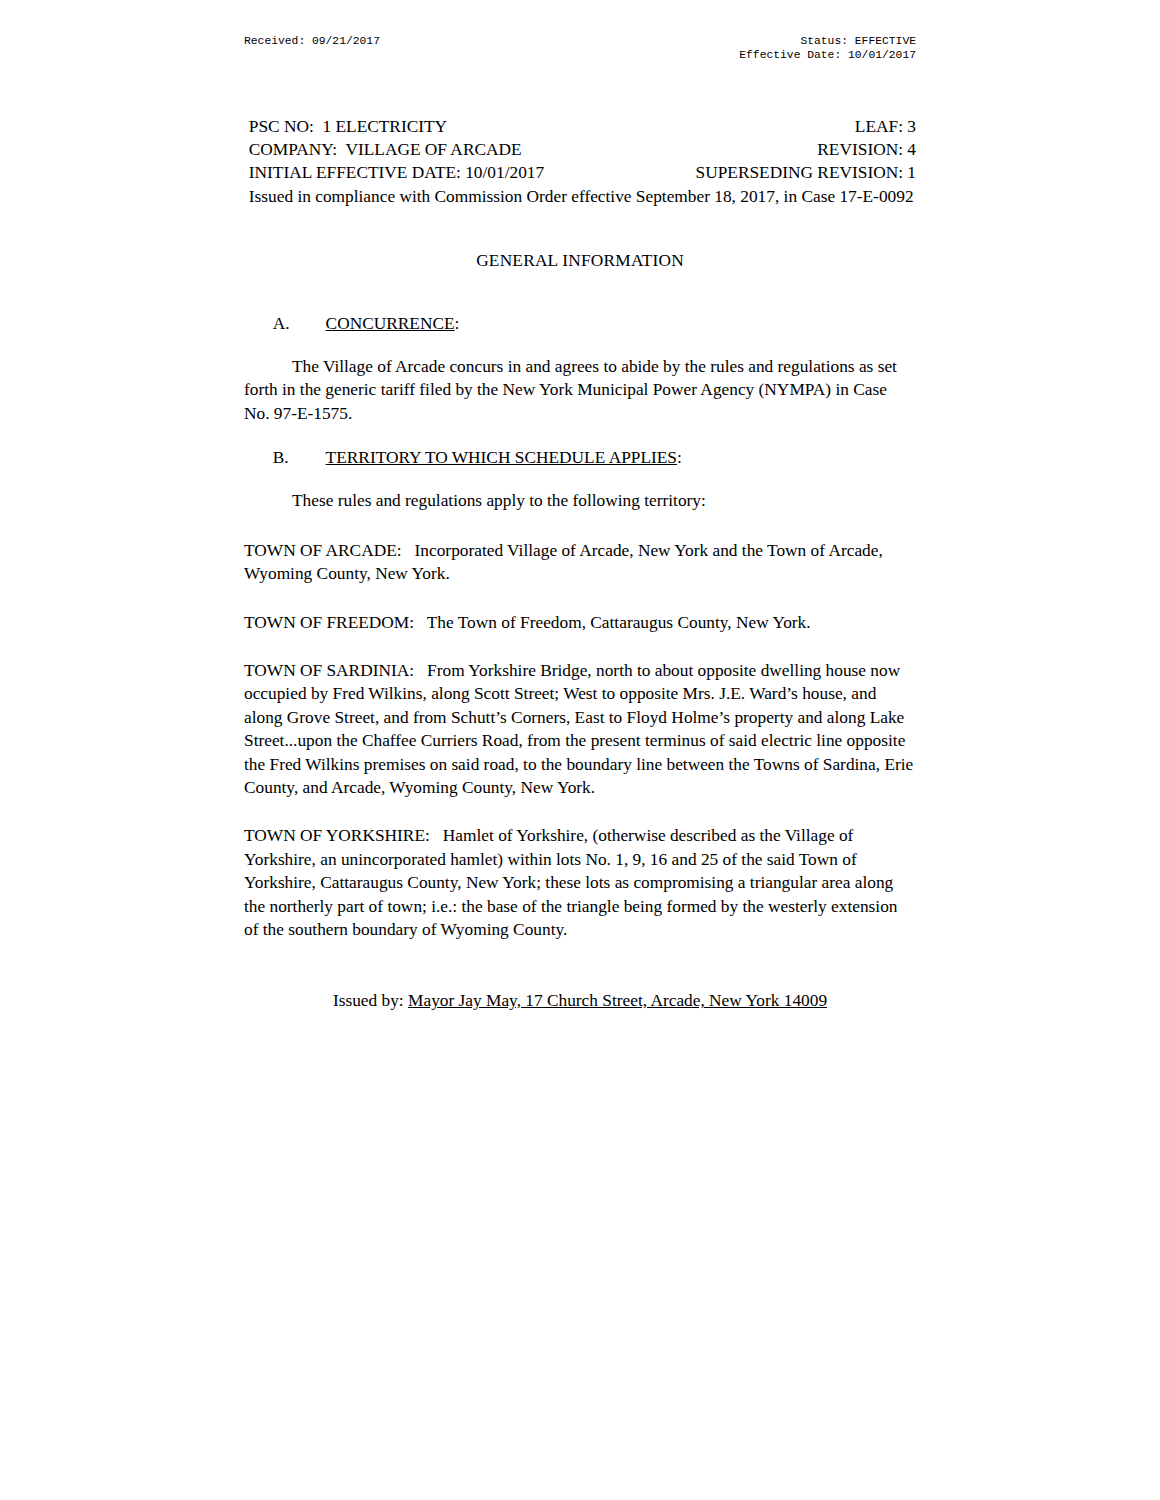Received: 09/21/2017
Status: EFFECTIVE Effective Date: 10/01/2017
PSC NO: 1 ELECTRICITY LEAF: 3
COMPANY: VILLAGE OF ARCADE REVISION: 4
INITIAL EFFECTIVE DATE: 10/01/2017 SUPERSEDING REVISION: 1
Issued in compliance with Commission Order effective September 18, 2017, in Case 17-E-0092
GENERAL INFORMATION
A. CONCURRENCE:
The Village of Arcade concurs in and agrees to abide by the rules and regulations as set forth in the generic tariff filed by the New York Municipal Power Agency (NYMPA) in Case No. 97-E-1575.
B. TERRITORY TO WHICH SCHEDULE APPLIES:
These rules and regulations apply to the following territory:
TOWN OF ARCADE: Incorporated Village of Arcade, New York and the Town of Arcade, Wyoming County, New York.
TOWN OF FREEDOM: The Town of Freedom, Cattaraugus County, New York.
TOWN OF SARDINIA: From Yorkshire Bridge, north to about opposite dwelling house now occupied by Fred Wilkins, along Scott Street; West to opposite Mrs. J.E. Ward’s house, and along Grove Street, and from Schutt’s Corners, East to Floyd Holme’s property and along Lake Street...upon the Chaffee Curriers Road, from the present terminus of said electric line opposite the Fred Wilkins premises on said road, to the boundary line between the Towns of Sardina, Erie County, and Arcade, Wyoming County, New York.
TOWN OF YORKSHIRE: Hamlet of Yorkshire, (otherwise described as the Village of Yorkshire, an unincorporated hamlet) within lots No. 1, 9, 16 and 25 of the said Town of Yorkshire, Cattaraugus County, New York; these lots as compromising a triangular area along the northerly part of town; i.e.: the base of the triangle being formed by the westerly extension of the southern boundary of Wyoming County.
Issued by: Mayor Jay May, 17 Church Street, Arcade, New York 14009